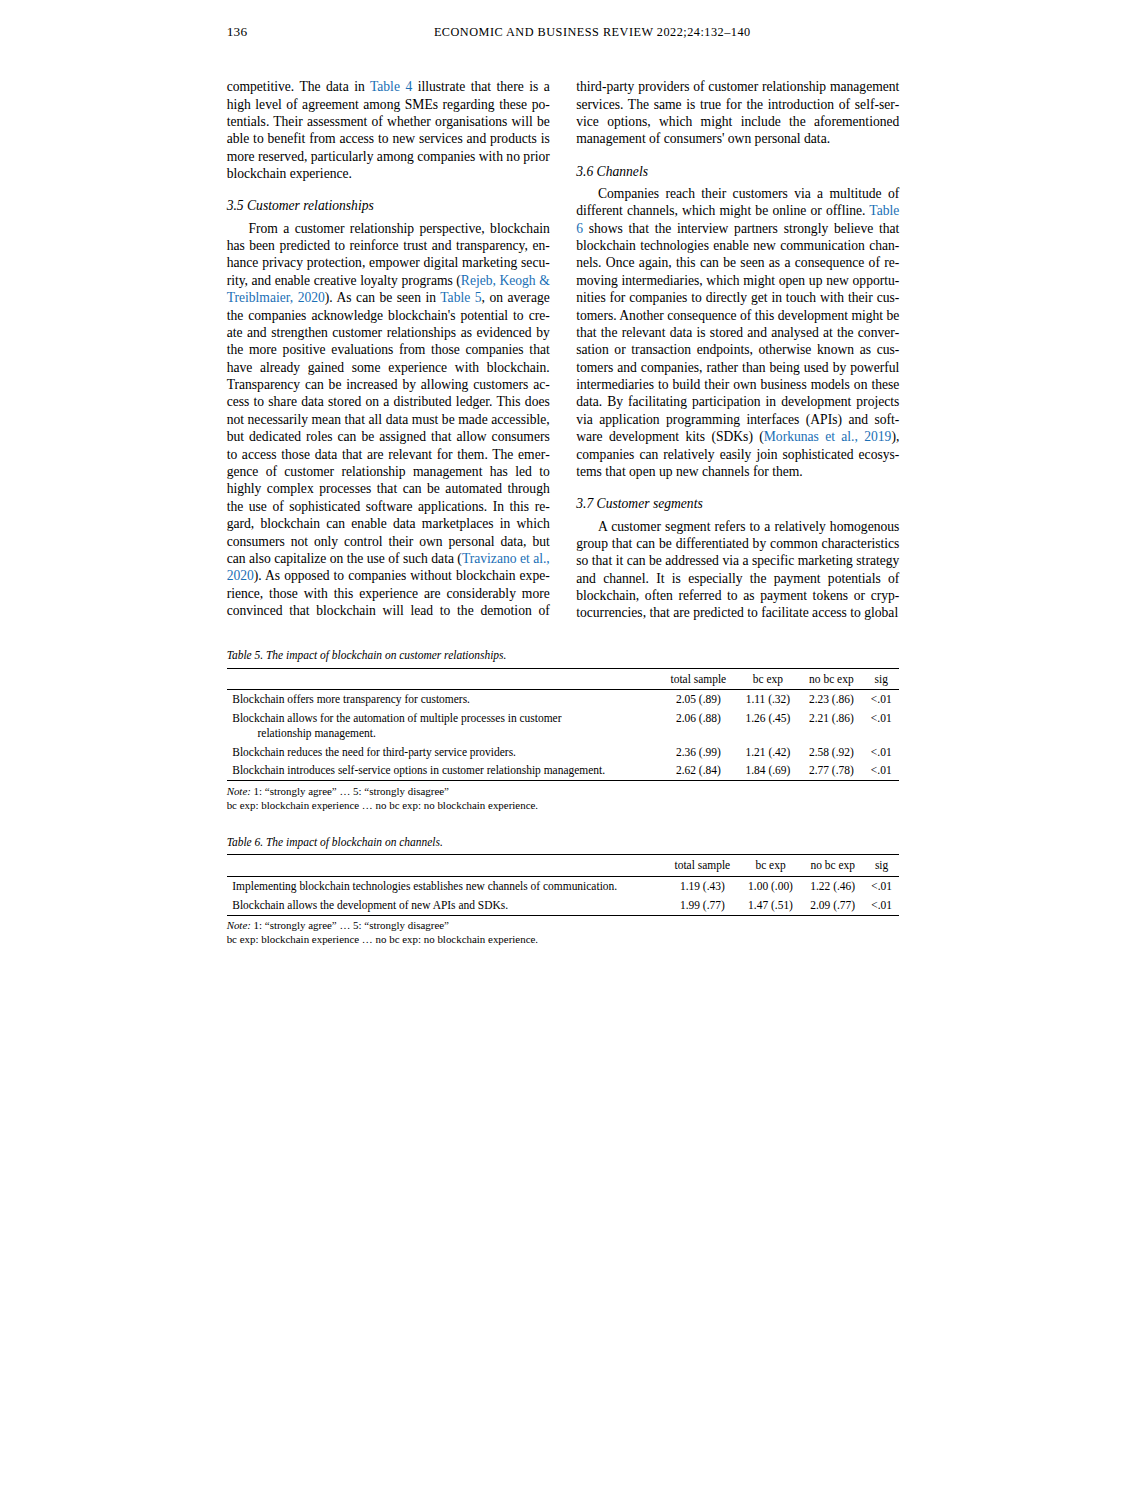136
Economic and Business Review 2022;24:132–140
competitive. The data in Table 4 illustrate that there is a high level of agreement among SMEs regarding these potentials. Their assessment of whether organisations will be able to benefit from access to new services and products is more reserved, particularly among companies with no prior blockchain experience.
3.5 Customer relationships
From a customer relationship perspective, blockchain has been predicted to reinforce trust and transparency, enhance privacy protection, empower digital marketing security, and enable creative loyalty programs (Rejeb, Keogh & Treiblmaier, 2020). As can be seen in Table 5, on average the companies acknowledge blockchain's potential to create and strengthen customer relationships as evidenced by the more positive evaluations from those companies that have already gained some experience with blockchain. Transparency can be increased by allowing customers access to share data stored on a distributed ledger. This does not necessarily mean that all data must be made accessible, but dedicated roles can be assigned that allow consumers to access those data that are relevant for them. The emergence of customer relationship management has led to highly complex processes that can be automated through the use of sophisticated software applications. In this regard, blockchain can enable data marketplaces in which consumers not only control their own personal data, but can also capitalize on the use of such data (Travizano et al., 2020). As opposed to companies without blockchain experience, those with this experience are considerably more convinced that blockchain will lead to the demotion of third-party providers of customer relationship management services. The same is true for the introduction of self-service options, which might include the aforementioned management of consumers' own personal data.
3.6 Channels
Companies reach their customers via a multitude of different channels, which might be online or offline. Table 6 shows that the interview partners strongly believe that blockchain technologies enable new communication channels. Once again, this can be seen as a consequence of removing intermediaries, which might open up new opportunities for companies to directly get in touch with their customers. Another consequence of this development might be that the relevant data is stored and analysed at the conversation or transaction endpoints, otherwise known as customers and companies, rather than being used by powerful intermediaries to build their own business models on these data. By facilitating participation in development projects via application programming interfaces (APIs) and software development kits (SDKs) (Morkunas et al., 2019), companies can relatively easily join sophisticated ecosystems that open up new channels for them.
3.7 Customer segments
A customer segment refers to a relatively homogenous group that can be differentiated by common characteristics so that it can be addressed via a specific marketing strategy and channel. It is especially the payment potentials of blockchain, often referred to as payment tokens or cryptocurrencies, that are predicted to facilitate access to global
Table 5. The impact of blockchain on customer relationships.
| | total sample | bc exp | no bc exp | sig |
| --- | --- | --- | --- | --- |
| Blockchain offers more transparency for customers. | 2.05 (.89) | 1.11 (.32) | 2.23 (.86) | <.01 |
| Blockchain allows for the automation of multiple processes in customer relationship management. | 2.06 (.88) | 1.26 (.45) | 2.21 (.86) | <.01 |
| Blockchain reduces the need for third-party service providers. | 2.36 (.99) | 1.21 (.42) | 2.58 (.92) | <.01 |
| Blockchain introduces self-service options in customer relationship management. | 2.62 (.84) | 1.84 (.69) | 2.77 (.78) | <.01 |
Note: 1: “strongly agree” … 5: “strongly disagree”
bc exp: blockchain experience … no bc exp: no blockchain experience.
Table 6. The impact of blockchain on channels.
| | total sample | bc exp | no bc exp | sig |
| --- | --- | --- | --- | --- |
| Implementing blockchain technologies establishes new channels of communication. | 1.19 (.43) | 1.00 (.00) | 1.22 (.46) | <.01 |
| Blockchain allows the development of new APIs and SDKs. | 1.99 (.77) | 1.47 (.51) | 2.09 (.77) | <.01 |
Note: 1: “strongly agree” … 5: “strongly disagree”
bc exp: blockchain experience … no bc exp: no blockchain experience.